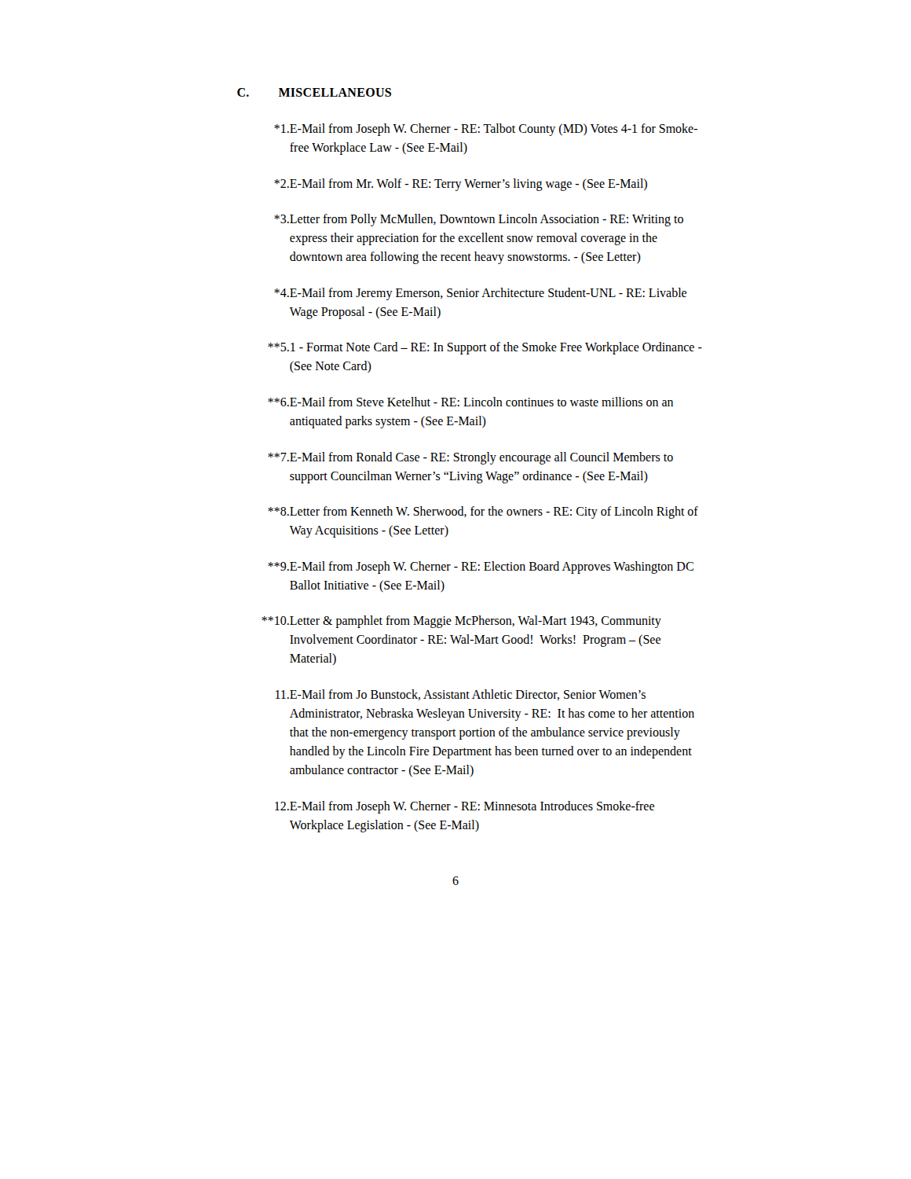C. MISCELLANEOUS
| *1. | E-Mail from Joseph W. Cherner - RE: Talbot County (MD) Votes 4-1 for Smoke-free Workplace Law - (See E-Mail) |
| *2. | E-Mail from Mr. Wolf - RE: Terry Werner’s living wage - (See E-Mail) |
| *3. | Letter from Polly McMullen, Downtown Lincoln Association - RE: Writing to express their appreciation for the excellent snow removal coverage in the downtown area following the recent heavy snowstorms. - (See Letter) |
| *4. | E-Mail from Jeremy Emerson, Senior Architecture Student-UNL - RE: Livable Wage Proposal - (See E-Mail) |
| **5. | 1 - Format Note Card – RE: In Support of the Smoke Free Workplace Ordinance - (See Note Card) |
| **6. | E-Mail from Steve Ketelhut - RE: Lincoln continues to waste millions on an antiquated parks system - (See E-Mail) |
| **7. | E-Mail from Ronald Case - RE: Strongly encourage all Council Members to support Councilman Werner’s “Living Wage” ordinance - (See E-Mail) |
| **8. | Letter from Kenneth W. Sherwood, for the owners - RE: City of Lincoln Right of Way Acquisitions - (See Letter) |
| **9. | E-Mail from Joseph W. Cherner - RE: Election Board Approves Washington DC Ballot Initiative - (See E-Mail) |
| **10. | Letter & pamphlet from Maggie McPherson, Wal-Mart 1943, Community Involvement Coordinator - RE: Wal-Mart Good! Works! Program – (See Material) |
| 11. | E-Mail from Jo Bunstock, Assistant Athletic Director, Senior Women’s Administrator, Nebraska Wesleyan University - RE: It has come to her attention that the non-emergency transport portion of the ambulance service previously handled by the Lincoln Fire Department has been turned over to an independent ambulance contractor - (See E-Mail) |
| 12. | E-Mail from Joseph W. Cherner - RE: Minnesota Introduces Smoke-free Workplace Legislation - (See E-Mail) |
6